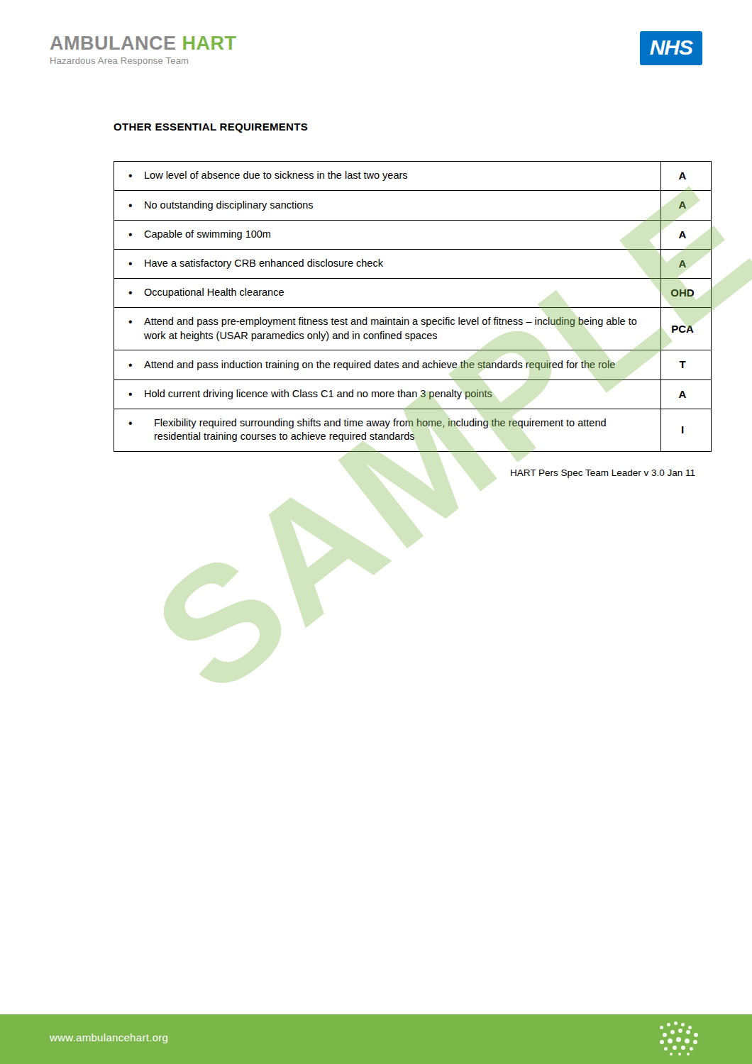AMBULANCE HART
Hazardous Area Response Team
NHS
OTHER ESSENTIAL REQUIREMENTS
| Low level of absence due to sickness in the last two years | A |
| No outstanding disciplinary sanctions | A |
| Capable of swimming 100m | A |
| Have a satisfactory CRB enhanced disclosure check | A |
| Occupational Health clearance | OHD |
| Attend and pass pre-employment fitness test and maintain a specific level of fitness – including being able to work at heights (USAR paramedics only) and in confined spaces | PCA |
| Attend and pass induction training on the required dates and achieve the standards required for the role | T |
| Hold current driving licence with Class C1 and no more than 3 penalty points | A |
| Flexibility required surrounding shifts and time away from home, including the requirement to attend residential training courses to achieve required standards | I |
HART Pers Spec Team Leader v 3.0 Jan 11
SAMPLE
www.ambulancehart.org